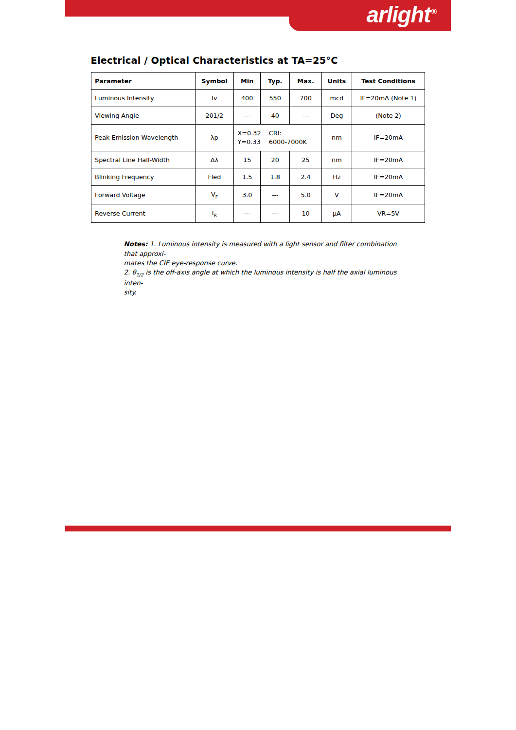arlight®
Electrical / Optical Characteristics at TA=25°C
| Parameter | Symbol | Min | Typ. | Max. | Units | Test Conditions |
| --- | --- | --- | --- | --- | --- | --- |
| Luminous Intensity | Iv | 400 | 550 | 700 | mcd | IF=20mA (Note 1) |
| Viewing Angle | 2θ1/2 | --- | 40 | --- | Deg | (Note 2) |
| Peak Emission Wavelength | λp | X=0.32 CRI: Y=0.33 6000-7000K | nm | IF=20mA |
| Spectral Line Half-Width | Δλ | 15 | 20 | 25 | nm | IF=20mA |
| Blinking Frequency | Fled | 1.5 | 1.8 | 2.4 | Hz | IF=20mA |
| Forward Voltage | V F | 3.0 | --- | 5.0 | V | IF=20mA |
| Reverse Current | I R | --- | --- | 10 | μA | VR=5V |
Notes: 1. Luminous intensity is measured with a light sensor and filter combination that approxi-
mates the CIE eye-response curve.
2. θ1/2 is the off-axis angle at which the luminous intensity is half the axial luminous inten-
sity.